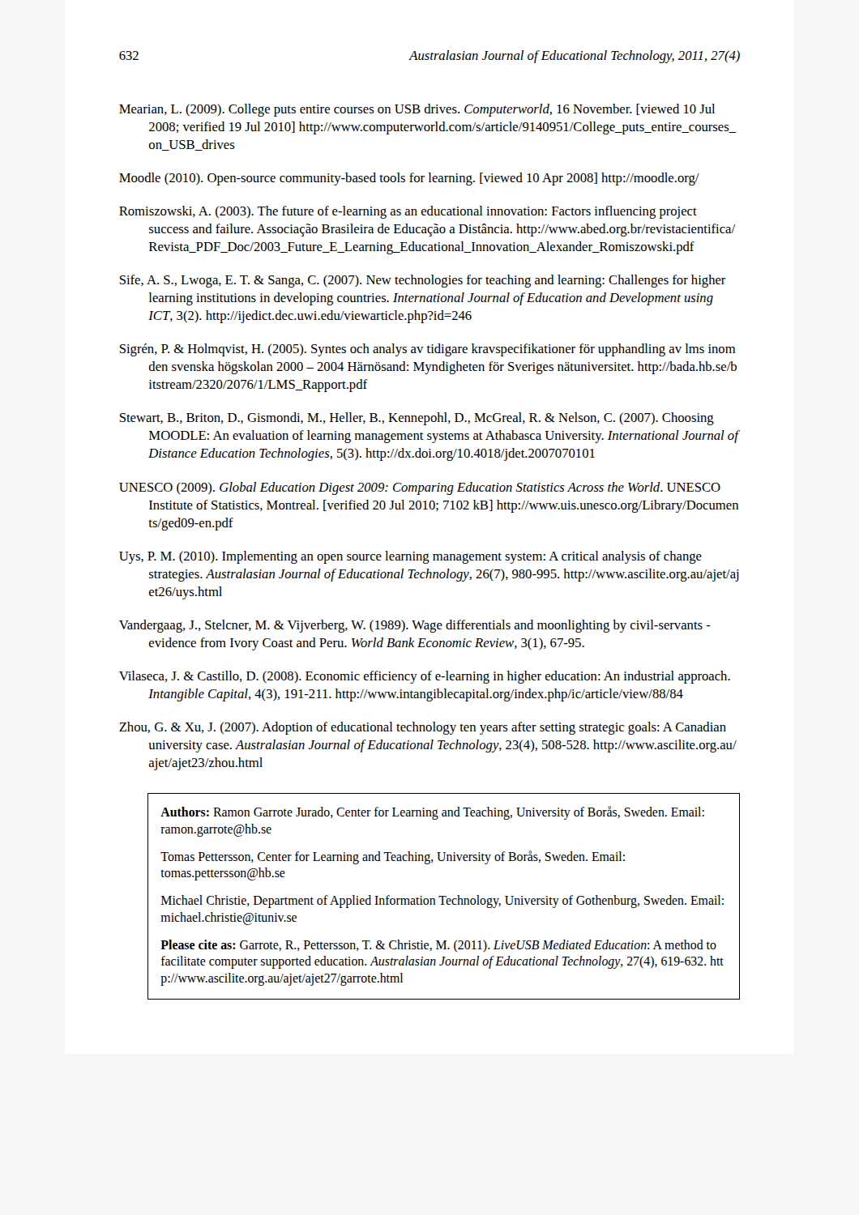632 Australasian Journal of Educational Technology, 2011, 27(4)
Mearian, L. (2009). College puts entire courses on USB drives. Computerworld, 16 November. [viewed 10 Jul 2008; verified 19 Jul 2010] http://www.computerworld.com/s/article/9140951/College_puts_entire_courses_on_USB_drives
Moodle (2010). Open-source community-based tools for learning. [viewed 10 Apr 2008] http://moodle.org/
Romiszowski, A. (2003). The future of e-learning as an educational innovation: Factors influencing project success and failure. Associação Brasileira de Educação a Distância. http://www.abed.org.br/revistacientifica/Revista_PDF_Doc/2003_Future_E_Learning_Educational_Innovation_Alexander_Romiszowski.pdf
Sife, A. S., Lwoga, E. T. & Sanga, C. (2007). New technologies for teaching and learning: Challenges for higher learning institutions in developing countries. International Journal of Education and Development using ICT, 3(2). http://ijedict.dec.uwi.edu/viewarticle.php?id=246
Sigrén, P. & Holmqvist, H. (2005). Syntes och analys av tidigare kravspecifikationer för upphandling av lms inom den svenska högskolan 2000 – 2004 Härnösand: Myndigheten för Sveriges nätuniversitet. http://bada.hb.se/bitstream/2320/2076/1/LMS_Rapport.pdf
Stewart, B., Briton, D., Gismondi, M., Heller, B., Kennepohl, D., McGreal, R. & Nelson, C. (2007). Choosing MOODLE: An evaluation of learning management systems at Athabasca University. International Journal of Distance Education Technologies, 5(3). http://dx.doi.org/10.4018/jdet.2007070101
UNESCO (2009). Global Education Digest 2009: Comparing Education Statistics Across the World. UNESCO Institute of Statistics, Montreal. [verified 20 Jul 2010; 7102 kB] http://www.uis.unesco.org/Library/Documents/ged09-en.pdf
Uys, P. M. (2010). Implementing an open source learning management system: A critical analysis of change strategies. Australasian Journal of Educational Technology, 26(7), 980-995. http://www.ascilite.org.au/ajet/ajet26/uys.html
Vandergaag, J., Stelcner, M. & Vijverberg, W. (1989). Wage differentials and moonlighting by civil-servants - evidence from Ivory Coast and Peru. World Bank Economic Review, 3(1), 67-95.
Vilaseca, J. & Castillo, D. (2008). Economic efficiency of e-learning in higher education: An industrial approach. Intangible Capital, 4(3), 191-211. http://www.intangiblecapital.org/index.php/ic/article/view/88/84
Zhou, G. & Xu, J. (2007). Adoption of educational technology ten years after setting strategic goals: A Canadian university case. Australasian Journal of Educational Technology, 23(4), 508-528. http://www.ascilite.org.au/ajet/ajet23/zhou.html
Authors: Ramon Garrote Jurado, Center for Learning and Teaching, University of Borås, Sweden. Email: ramon.garrote@hb.se
Tomas Pettersson, Center for Learning and Teaching, University of Borås, Sweden. Email: tomas.pettersson@hb.se
Michael Christie, Department of Applied Information Technology, University of Gothenburg, Sweden. Email: michael.christie@ituniv.se
Please cite as: Garrote, R., Pettersson, T. & Christie, M. (2011). LiveUSB Mediated Education: A method to facilitate computer supported education. Australasian Journal of Educational Technology, 27(4), 619-632. http://www.ascilite.org.au/ajet/ajet27/garrote.html